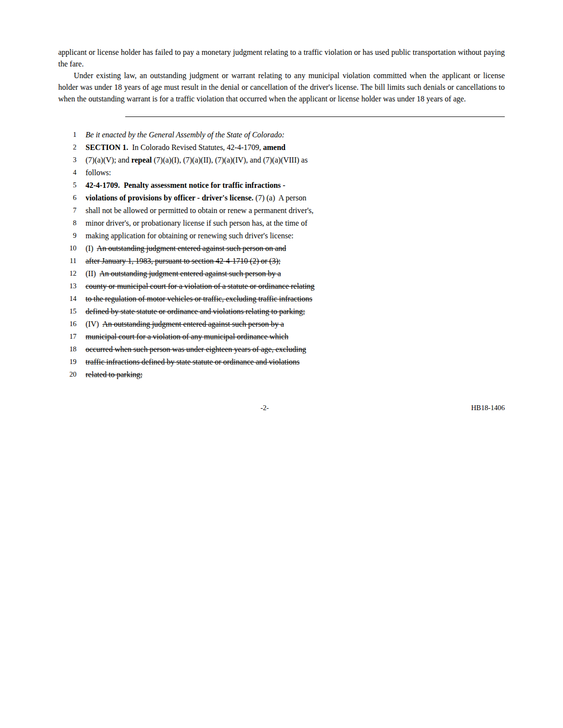applicant or license holder has failed to pay a monetary judgment relating to a traffic violation or has used public transportation without paying the fare.
Under existing law, an outstanding judgment or warrant relating to any municipal violation committed when the applicant or license holder was under 18 years of age must result in the denial or cancellation of the driver's license. The bill limits such denials or cancellations to when the outstanding warrant is for a traffic violation that occurred when the applicant or license holder was under 18 years of age.
| 1 | Be it enacted by the General Assembly of the State of Colorado: |
| 2 | SECTION 1. In Colorado Revised Statutes, 42-4-1709, amend |
| 3 | (7)(a)(V); and repeal (7)(a)(I), (7)(a)(II), (7)(a)(IV), and (7)(a)(VIII) as |
| 4 | follows: |
| 5 | 42-4-1709. Penalty assessment notice for traffic infractions - |
| 6 | violations of provisions by officer - driver's license. (7) (a) A person |
| 7 | shall not be allowed or permitted to obtain or renew a permanent driver's, |
| 8 | minor driver's, or probationary license if such person has, at the time of |
| 9 | making application for obtaining or renewing such driver's license: |
| 10 | (I) An outstanding judgment entered against such person on and |
| 11 | after January 1, 1983, pursuant to section 42-4-1710 (2) or (3); |
| 12 | (II) An outstanding judgment entered against such person by a |
| 13 | county or municipal court for a violation of a statute or ordinance relating |
| 14 | to the regulation of motor vehicles or traffic, excluding traffic infractions |
| 15 | defined by state statute or ordinance and violations relating to parking; |
| 16 | (IV) An outstanding judgment entered against such person by a |
| 17 | municipal court for a violation of any municipal ordinance which |
| 18 | occurred when such person was under eighteen years of age, excluding |
| 19 | traffic infractions defined by state statute or ordinance and violations |
| 20 | related to parking; |
-2- HB18-1406